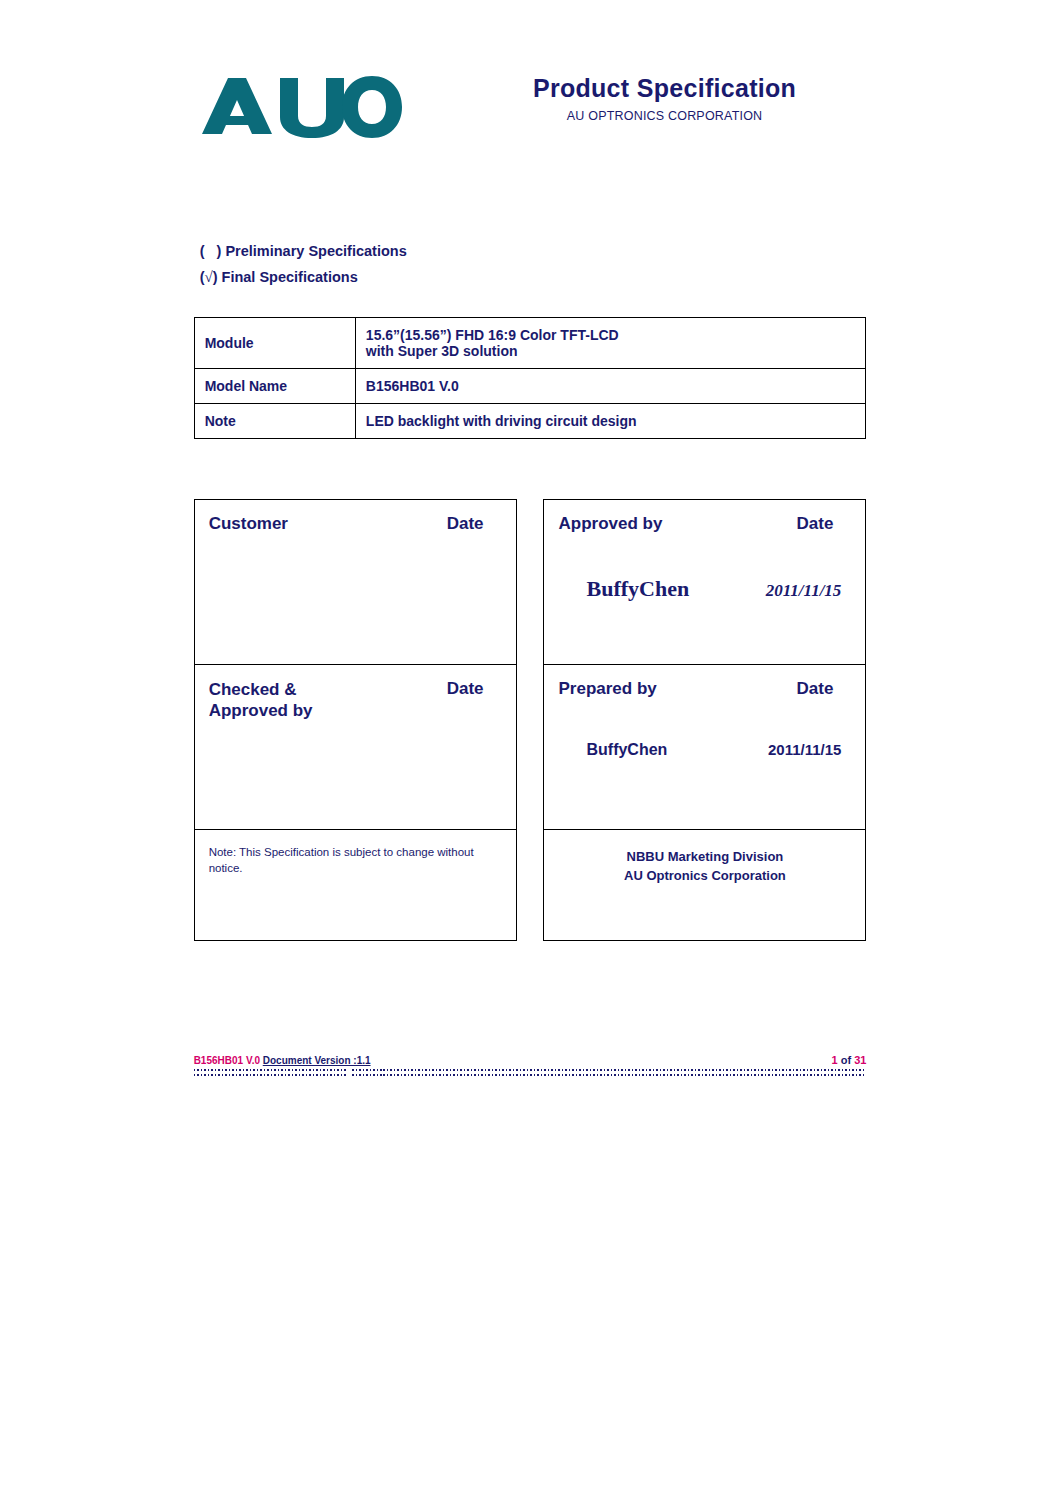Product Specification
AU OPTRONICS CORPORATION
( ) Preliminary Specifications
(√) Final Specifications
| Module | 15.6”(15.56”) FHD 16:9 Color TFT-LCD with Super 3D solution |
| Model Name | B156HB01 V.0 |
| Note | LED backlight with driving circuit design |
Customer Date
Checked &
Approved by Date
Note: This Specification is subject to change without notice.
Approved by Date
BuffyChen 2011/11/15
Prepared by Date
BuffyChen 2011/11/15
NBBU Marketing Division
AU Optronics Corporation
B156HB01 V.0 Document Version :1.1
1 of 31